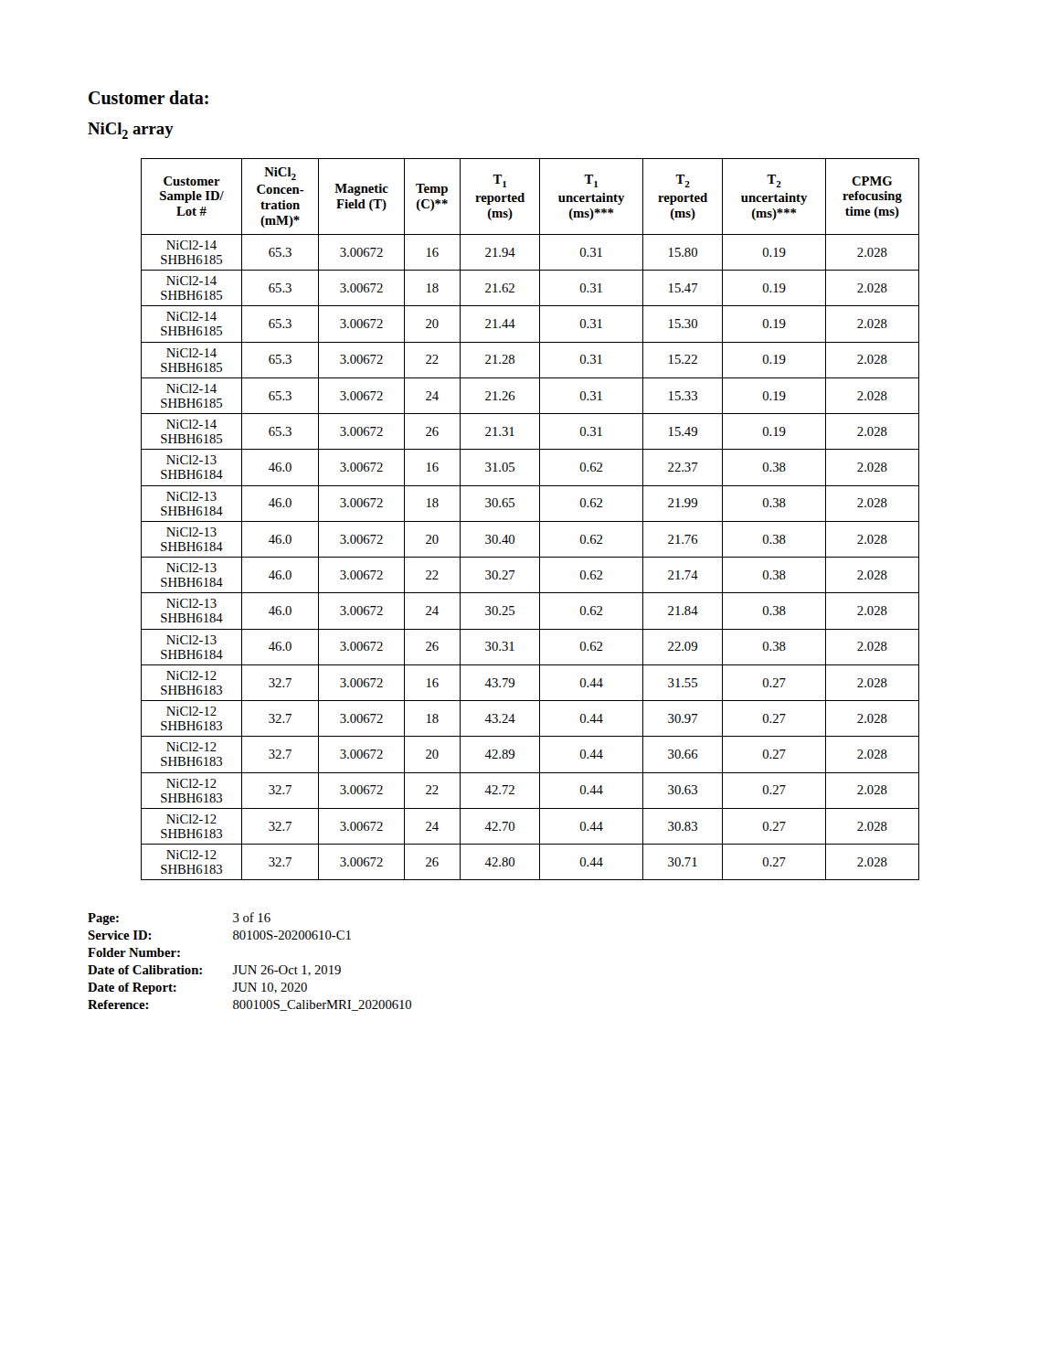Customer data:
NiCl2 array
| Customer Sample ID/ Lot # | NiCl 2 Concen- tration (mM)* | Magnetic Field (T) | Temp (C)** | T 1 reported (ms) | T 1 uncertainty (ms)*** | T 2 reported (ms) | T 2 uncertainty (ms)*** | CPMG refocusing time (ms) |
| --- | --- | --- | --- | --- | --- | --- | --- | --- |
| NiCl2-14 SHBH6185 | 65.3 | 3.00672 | 16 | 21.94 | 0.31 | 15.80 | 0.19 | 2.028 |
| NiCl2-14 SHBH6185 | 65.3 | 3.00672 | 18 | 21.62 | 0.31 | 15.47 | 0.19 | 2.028 |
| NiCl2-14 SHBH6185 | 65.3 | 3.00672 | 20 | 21.44 | 0.31 | 15.30 | 0.19 | 2.028 |
| NiCl2-14 SHBH6185 | 65.3 | 3.00672 | 22 | 21.28 | 0.31 | 15.22 | 0.19 | 2.028 |
| NiCl2-14 SHBH6185 | 65.3 | 3.00672 | 24 | 21.26 | 0.31 | 15.33 | 0.19 | 2.028 |
| NiCl2-14 SHBH6185 | 65.3 | 3.00672 | 26 | 21.31 | 0.31 | 15.49 | 0.19 | 2.028 |
| NiCl2-13 SHBH6184 | 46.0 | 3.00672 | 16 | 31.05 | 0.62 | 22.37 | 0.38 | 2.028 |
| NiCl2-13 SHBH6184 | 46.0 | 3.00672 | 18 | 30.65 | 0.62 | 21.99 | 0.38 | 2.028 |
| NiCl2-13 SHBH6184 | 46.0 | 3.00672 | 20 | 30.40 | 0.62 | 21.76 | 0.38 | 2.028 |
| NiCl2-13 SHBH6184 | 46.0 | 3.00672 | 22 | 30.27 | 0.62 | 21.74 | 0.38 | 2.028 |
| NiCl2-13 SHBH6184 | 46.0 | 3.00672 | 24 | 30.25 | 0.62 | 21.84 | 0.38 | 2.028 |
| NiCl2-13 SHBH6184 | 46.0 | 3.00672 | 26 | 30.31 | 0.62 | 22.09 | 0.38 | 2.028 |
| NiCl2-12 SHBH6183 | 32.7 | 3.00672 | 16 | 43.79 | 0.44 | 31.55 | 0.27 | 2.028 |
| NiCl2-12 SHBH6183 | 32.7 | 3.00672 | 18 | 43.24 | 0.44 | 30.97 | 0.27 | 2.028 |
| NiCl2-12 SHBH6183 | 32.7 | 3.00672 | 20 | 42.89 | 0.44 | 30.66 | 0.27 | 2.028 |
| NiCl2-12 SHBH6183 | 32.7 | 3.00672 | 22 | 42.72 | 0.44 | 30.63 | 0.27 | 2.028 |
| NiCl2-12 SHBH6183 | 32.7 | 3.00672 | 24 | 42.70 | 0.44 | 30.83 | 0.27 | 2.028 |
| NiCl2-12 SHBH6183 | 32.7 | 3.00672 | 26 | 42.80 | 0.44 | 30.71 | 0.27 | 2.028 |
| Page: | 3 of 16 |
| Service ID: | 80100S-20200610-C1 |
| Folder Number: | |
| Date of Calibration: | JUN 26-Oct 1, 2019 |
| Date of Report: | JUN 10, 2020 |
| Reference: | 800100S_CaliberMRI_20200610 |